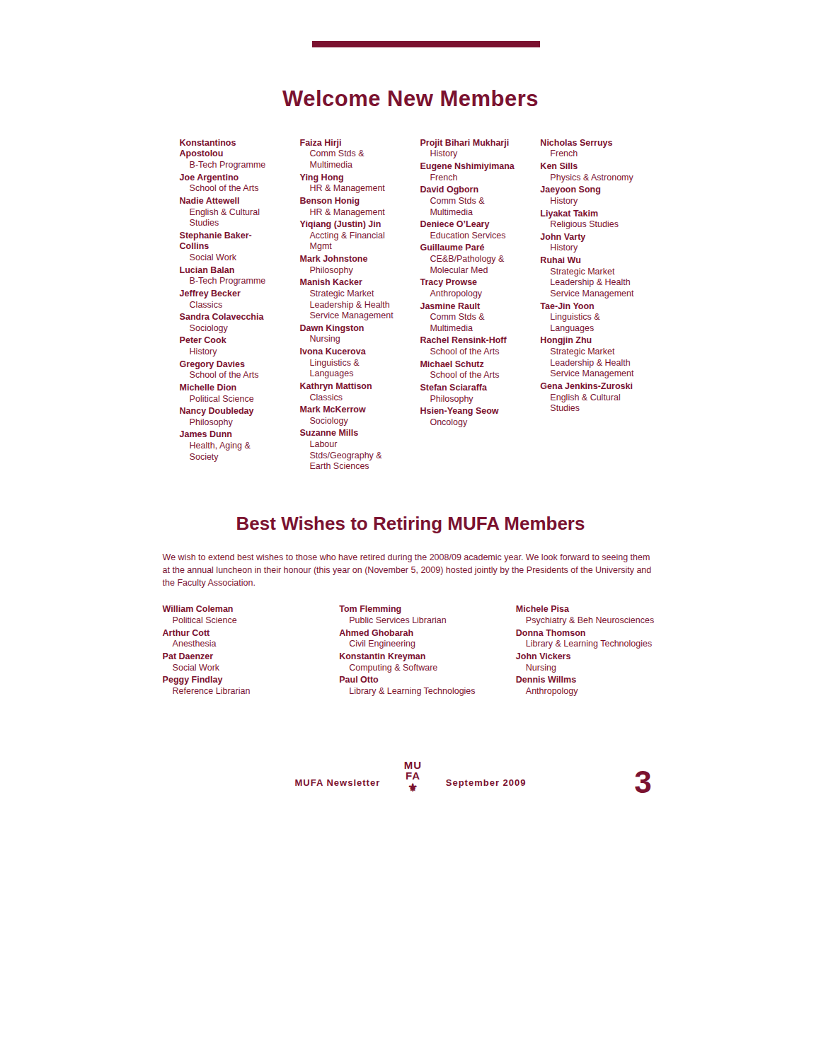Welcome New Members
Konstantinos Apostolou
B-Tech Programme
Joe Argentino
School of the Arts
Nadie Attewell
English & Cultural Studies
Stephanie Baker-Collins
Social Work
Lucian Balan
B-Tech Programme
Jeffrey Becker
Classics
Sandra Colavecchia
Sociology
Peter Cook
History
Gregory Davies
School of the Arts
Michelle Dion
Political Science
Nancy Doubleday
Philosophy
James Dunn
Health, Aging & Society
Faiza Hirji
Comm Stds & Multimedia
Ying Hong
HR & Management
Benson Honig
HR & Management
Yiqiang (Justin) Jin
Accting & Financial Mgmt
Mark Johnstone
Philosophy
Manish Kacker
Strategic Market
Leadership & Health
Service Management
Dawn Kingston
Nursing
Ivona Kucerova
Linguistics & Languages
Kathryn Mattison
Classics
Mark McKerrow
Sociology
Suzanne Mills
Labour Stds/Geography &
Earth Sciences
Projit Bihari Mukharji
History
Eugene Nshimiyimana
French
David Ogborn
Comm Stds & Multimedia
Deniece O’Leary
Education Services
Guillaume Paré
CE&B/Pathology &
Molecular Med
Tracy Prowse
Anthropology
Jasmine Rault
Comm Stds & Multimedia
Rachel Rensink-Hoff
School of the Arts
Michael Schutz
School of the Arts
Stefan Sciaraffa
Philosophy
Hsien-Yeang Seow
Oncology
Nicholas Serruys
French
Ken Sills
Physics & Astronomy
Jaeyoon Song
History
Liyakat Takim
Religious Studies
John Varty
History
Ruhai Wu
Strategic Market
Leadership & Health
Service Management
Tae-Jin Yoon
Linguistics & Languages
Hongjin Zhu
Strategic Market
Leadership & Health
Service Management
Gena Jenkins-Zuroski
English & Cultural Studies
Best Wishes to Retiring MUFA Members
We wish to extend best wishes to those who have retired during the 2008/09 academic year. We look forward to seeing them at the annual luncheon in their honour (this year on (November 5, 2009) hosted jointly by the Presidents of the University and the Faculty Association.
William Coleman
Political Science
Arthur Cott
Anesthesia
Pat Daenzer
Social Work
Peggy Findlay
Reference Librarian
Tom Flemming
Public Services Librarian
Ahmed Ghobarah
Civil Engineering
Konstantin Kreyman
Computing & Software
Paul Otto
Library & Learning Technologies
Michele Pisa
Psychiatry & Beh Neurosciences
Donna Thomson
Library & Learning Technologies
John Vickers
Nursing
Dennis Willms
Anthropology
MUFA Newsletter
MU
FA ⚜
September 2009
3